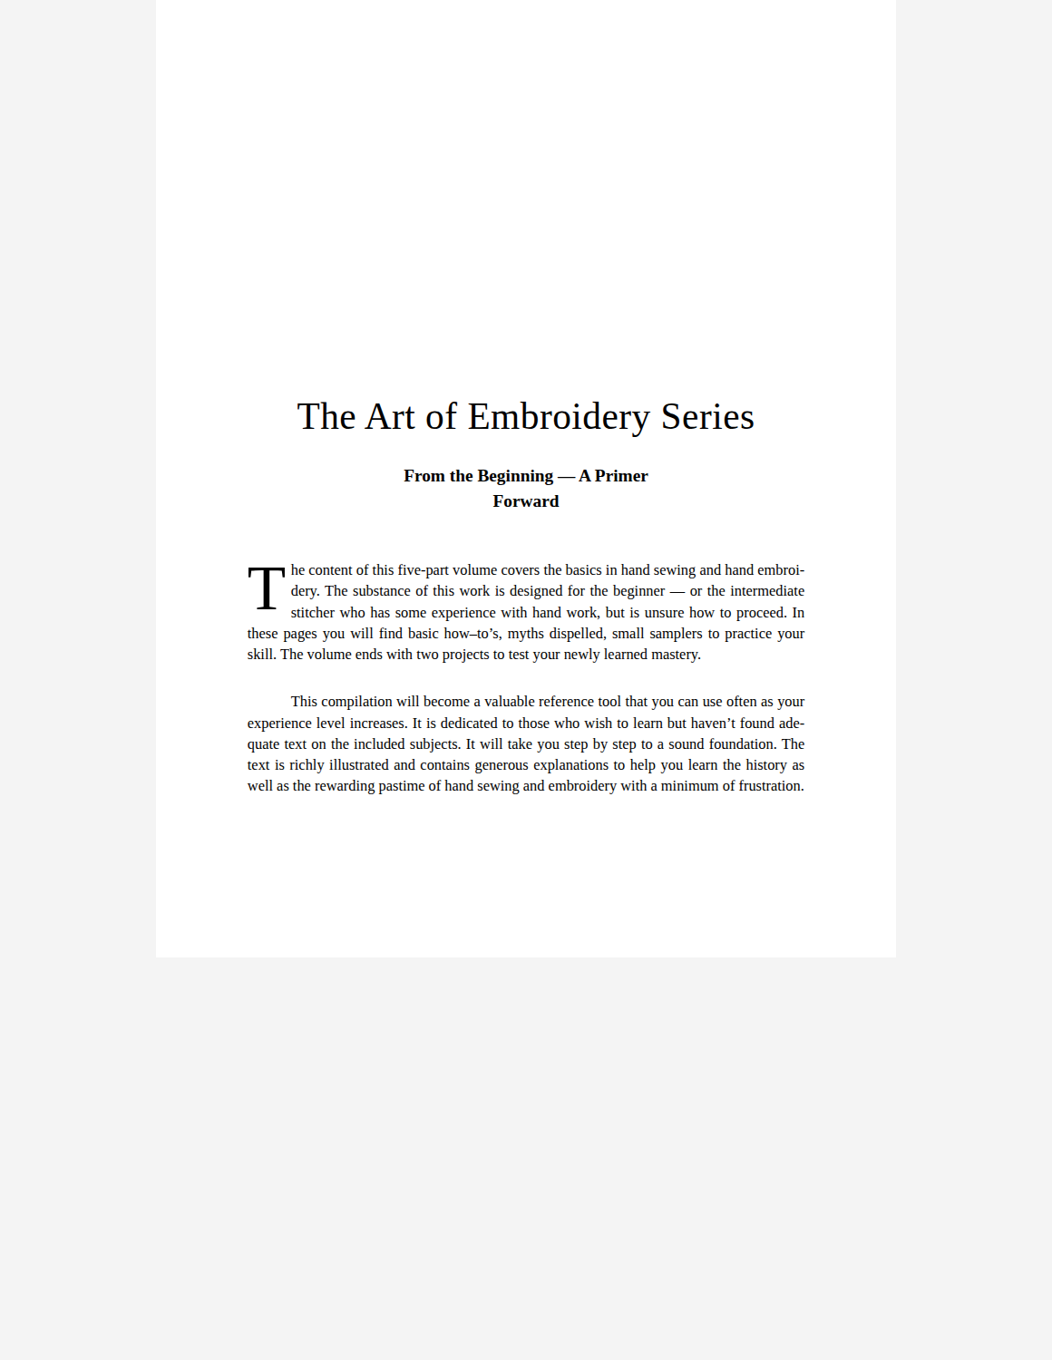The Art of Embroidery Series
From the Beginning — A Primer
Forward
The content of this five-part volume covers the basics in hand sewing and hand embroidery. The substance of this work is designed for the beginner — or the intermediate stitcher who has some experience with hand work, but is unsure how to proceed. In these pages you will find basic how–to’s, myths dispelled, small samplers to practice your skill. The volume ends with two projects to test your newly learned mastery.
This compilation will become a valuable reference tool that you can use often as your experience level increases. It is dedicated to those who wish to learn but haven’t found adequate text on the included subjects. It will take you step by step to a sound foundation. The text is richly illustrated and contains generous explanations to help you learn the history as well as the rewarding pastime of hand sewing and embroidery with a minimum of frustration.